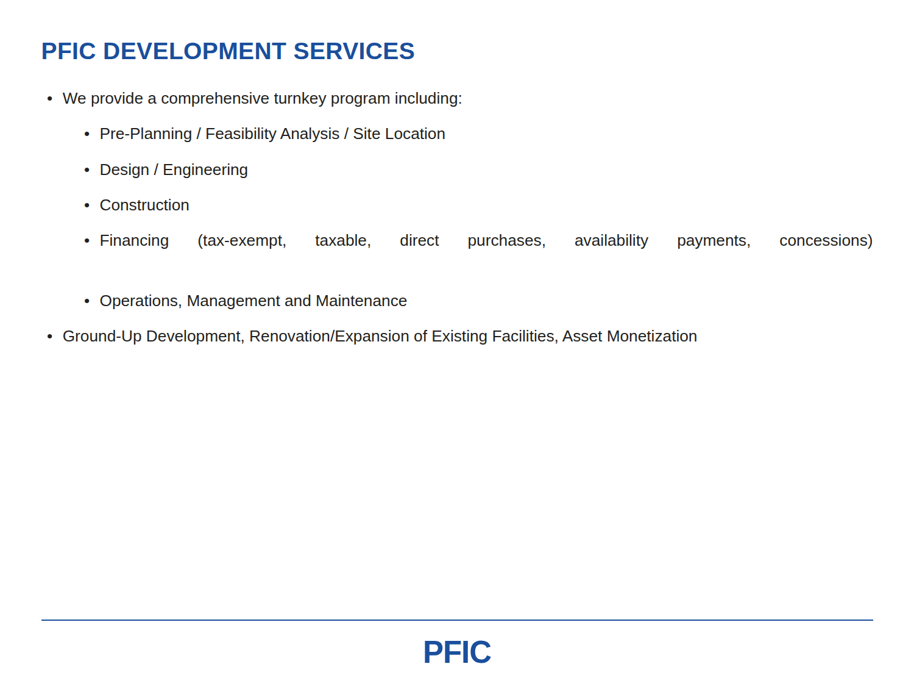PFIC Development Services
We provide a comprehensive turnkey program including:
Pre-Planning / Feasibility Analysis / Site Location
Design / Engineering
Construction
Financing (tax-exempt, taxable, direct purchases, availability payments, concessions)
Operations, Management and Maintenance
Ground-Up Development, Renovation/Expansion of Existing Facilities, Asset Monetization
PFIC